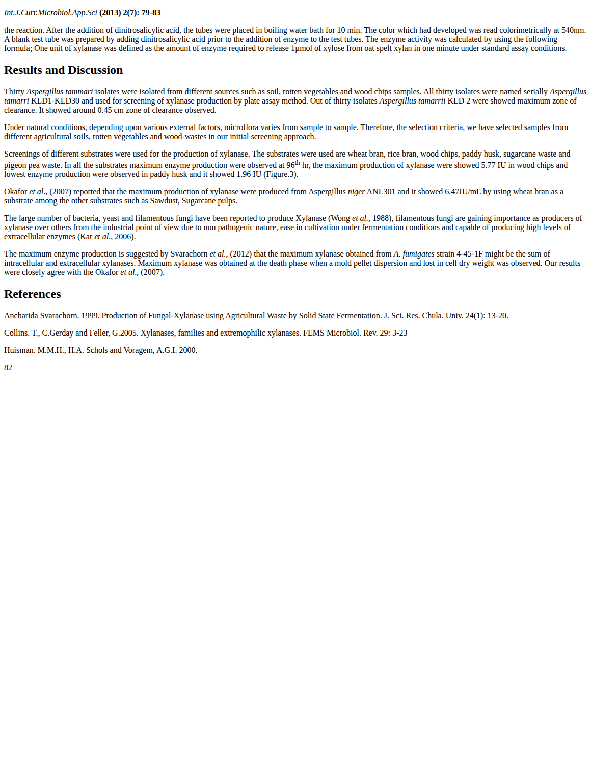Int.J.Curr.Microbiol.App.Sci (2013) 2(7): 79-83
the reaction. After the addition of dinitrosalicylic acid, the tubes were placed in boiling water bath for 10 min. The color which had developed was read colorimetrically at 540nm. A blank test tube was prepared by adding dinitrosalicylic acid prior to the addition of enzyme to the test tubes. The enzyme activity was calculated by using the following formula; One unit of xylanase was defined as the amount of enzyme required to release 1µmol of xylose from oat spelt xylan in one minute under standard assay conditions.
Results and Discussion
Thirty Aspergillus tammari isolates were isolated from different sources such as soil, rotten vegetables and wood chips samples. All thirty isolates were named serially Aspergillus tamarri KLD1-KLD30 and used for screening of xylanase production by plate assay method. Out of thirty isolates Aspergillus tamarrii KLD 2 were showed maximum zone of clearance. It showed around 0.45 cm zone of clearance observed.
Under natural conditions, depending upon various external factors, microflora varies from sample to sample. Therefore, the selection criteria, we have selected samples from different agricultural soils, rotten vegetables and wood-wastes in our initial screening approach.
Screenings of different substrates were used for the production of xylanase. The substrates were used are wheat bran, rice bran, wood chips, paddy husk, sugarcane waste and pigeon pea waste. In all the substrates maximum enzyme production were observed at 96th hr, the maximum production of xylanase were showed 5.77 IU in wood chips and lowest enzyme production were observed in paddy husk and it showed 1.96 IU (Figure.3).
Okafor et al., (2007) reported that the maximum production of xylanase were produced from Aspergillus niger ANL301 and it showed 6.47IU/mL by using wheat bran as a substrate among the other substrates such as Sawdust, Sugarcane pulps.
The large number of bacteria, yeast and filamentous fungi have been reported to produce Xylanase (Wong et al., 1988), filamentous fungi are gaining importance as producers of xylanase over others from the industrial point of view due to non pathogenic nature, ease in cultivation under fermentation conditions and capable of producing high levels of extracellular enzymes (Kar et al., 2006).
The maximum enzyme production is suggested by Svarachorn et al., (2012) that the maximum xylanase obtained from A. fumigates strain 4-45-1F might be the sum of intracellular and extracellular xylanases. Maximum xylanase was obtained at the death phase when a mold pellet dispersion and lost in cell dry weight was observed. Our results were closely agree with the Okafor et al., (2007).
References
Ancharida Svarachorn. 1999. Production of Fungal-Xylanase using Agricultural Waste by Solid State Fermentation. J. Sci. Res. Chula. Univ. 24(1): 13-20.
Collins. T., C.Gerday and Feller, G.2005. Xylanases, families and extremophilic xylanases. FEMS Microbiol. Rev. 29: 3-23
Huisman. M.M.H., H.A. Schols and Voragem, A.G.I. 2000.
82